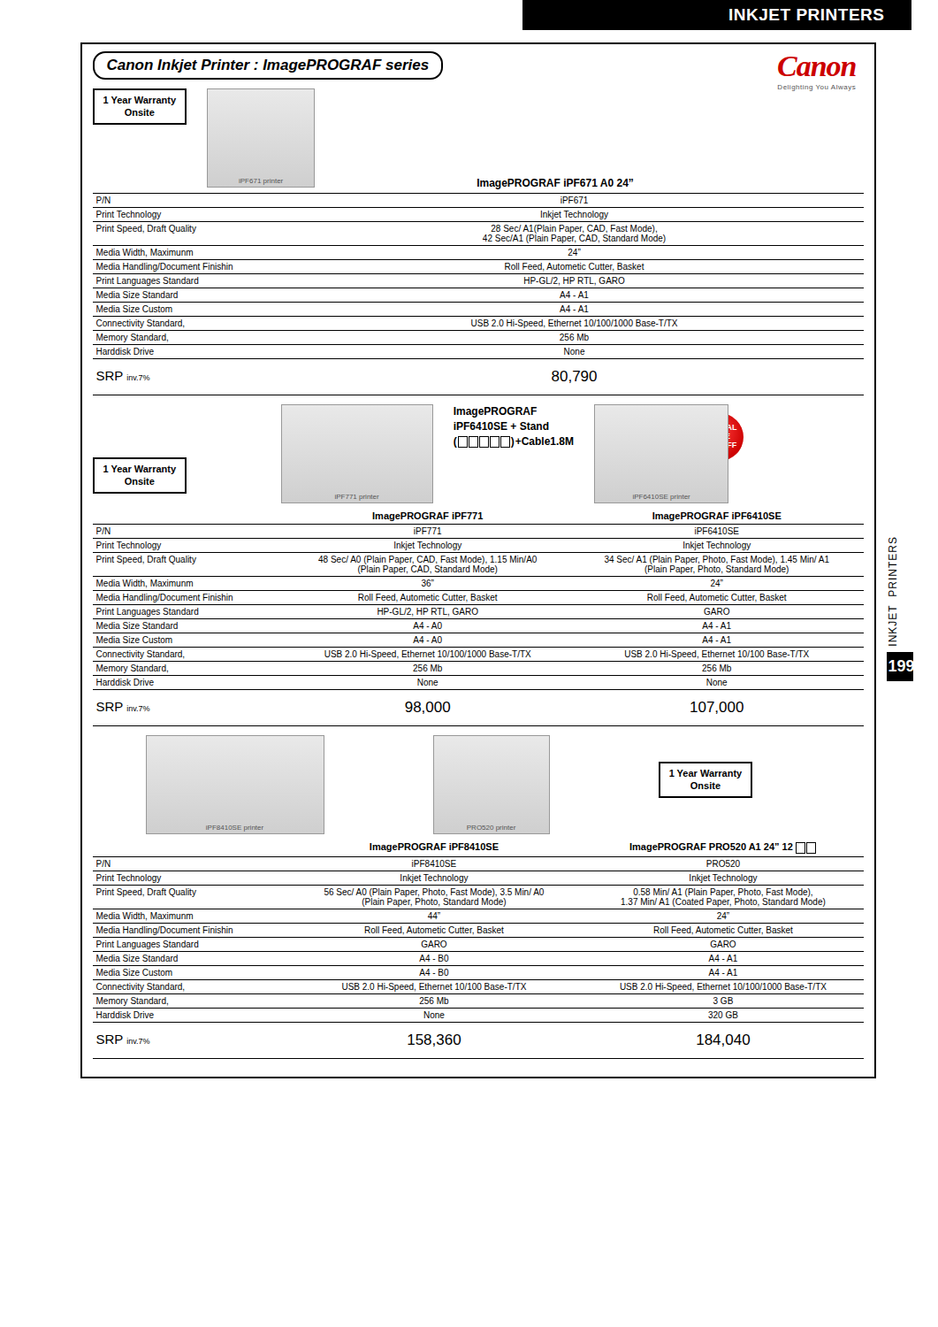INKJET PRINTERS
INKJET PRINTERS
199
Canon Inkjet Printer : ImagePROGRAF series
Canon
Delighting You Always
1 Year Warranty
Onsite
iPF671 printer
ImagePROGRAF iPF671 A0 24”
| P/N | iPF671 |
| Print Technology | Inkjet Technology |
| Print Speed, Draft Quality | 28 Sec/ A1(Plain Paper, CAD, Fast Mode), 42 Sec/A1 (Plain Paper, CAD, Standard Mode) |
| Media Width, Maximunm | 24” |
| Media Handling/Document Finishin | Roll Feed, Autometic Cutter, Basket |
| Print Languages Standard | HP-GL/2, HP RTL, GARO |
| Media Size Standard | A4 - A1 |
| Media Size Custom | A4 - A1 |
| Connectivity Standard, | USB 2.0 Hi-Speed, Ethernet 10/100/1000 Base-T/TX |
| Memory Standard, | 256 Mb |
| Harddisk Drive | None |
| SRP inv.7% | 80,790 |
1 Year Warranty
Onsite
iPF771 printer
ImagePROGRAF
iPF6410SE + Stand
( )+Cable1.8M
iPF6410SE printer
SPECIAL
SALE
50% OFF
| | ImagePROGRAF iPF771 | ImagePROGRAF iPF6410SE |
| P/N | iPF771 | iPF6410SE |
| Print Technology | Inkjet Technology | Inkjet Technology |
| Print Speed, Draft Quality | 48 Sec/ A0 (Plain Paper, CAD, Fast Mode), 1.15 Min/A0 (Plain Paper, CAD, Standard Mode) | 34 Sec/ A1 (Plain Paper, Photo, Fast Mode), 1.45 Min/ A1 (Plain Paper, Photo, Standard Mode) |
| Media Width, Maximunm | 36” | 24” |
| Media Handling/Document Finishin | Roll Feed, Autometic Cutter, Basket | Roll Feed, Autometic Cutter, Basket |
| Print Languages Standard | HP-GL/2, HP RTL, GARO | GARO |
| Media Size Standard | A4 - A0 | A4 - A1 |
| Media Size Custom | A4 - A0 | A4 - A1 |
| Connectivity Standard, | USB 2.0 Hi-Speed, Ethernet 10/100/1000 Base-T/TX | USB 2.0 Hi-Speed, Ethernet 10/100 Base-T/TX |
| Memory Standard, | 256 Mb | 256 Mb |
| Harddisk Drive | None | None |
| SRP inv.7% | 98,000 | 107,000 |
iPF8410SE printer
PRO520 printer
1 Year Warranty
Onsite
| | ImagePROGRAF iPF8410SE | ImagePROGRAF PRO520 A1 24” 12 |
| P/N | iPF8410SE | PRO520 |
| Print Technology | Inkjet Technology | Inkjet Technology |
| Print Speed, Draft Quality | 56 Sec/ A0 (Plain Paper, Photo, Fast Mode), 3.5 Min/ A0 (Plain Paper, Photo, Standard Mode) | 0.58 Min/ A1 (Plain Paper, Photo, Fast Mode), 1.37 Min/ A1 (Coated Paper, Photo, Standard Mode) |
| Media Width, Maximunm | 44” | 24” |
| Media Handling/Document Finishin | Roll Feed, Autometic Cutter, Basket | Roll Feed, Autometic Cutter, Basket |
| Print Languages Standard | GARO | GARO |
| Media Size Standard | A4 - B0 | A4 - A1 |
| Media Size Custom | A4 - B0 | A4 - A1 |
| Connectivity Standard, | USB 2.0 Hi-Speed, Ethernet 10/100 Base-T/TX | USB 2.0 Hi-Speed, Ethernet 10/100/1000 Base-T/TX |
| Memory Standard, | 256 Mb | 3 GB |
| Harddisk Drive | None | 320 GB |
| SRP inv.7% | 158,360 | 184,040 |